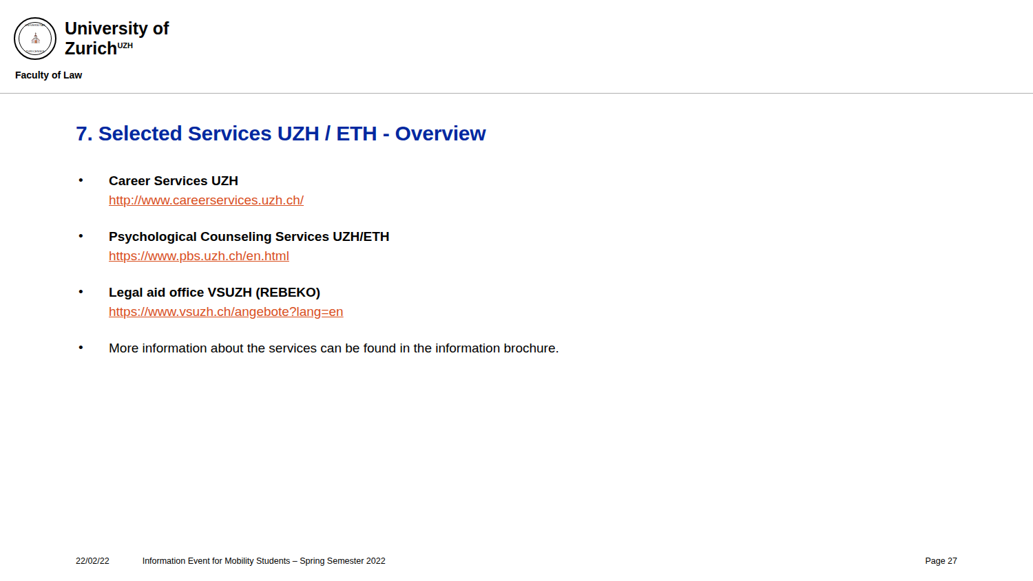UNIVERSITAS ⛪ TURICENSIS
University of
ZurichUZH
Faculty of Law
7. Selected Services UZH / ETH - Overview
Career Services UZH http://www.careerservices.uzh.ch/
Psychological Counseling Services UZH/ETH https://www.pbs.uzh.ch/en.html
Legal aid office VSUZH (REBEKO) https://www.vsuzh.ch/angebote?lang=en
More information about the services can be found in the information brochure.
22/02/22 Information Event for Mobility Students – Spring Semester 2022
Page 27